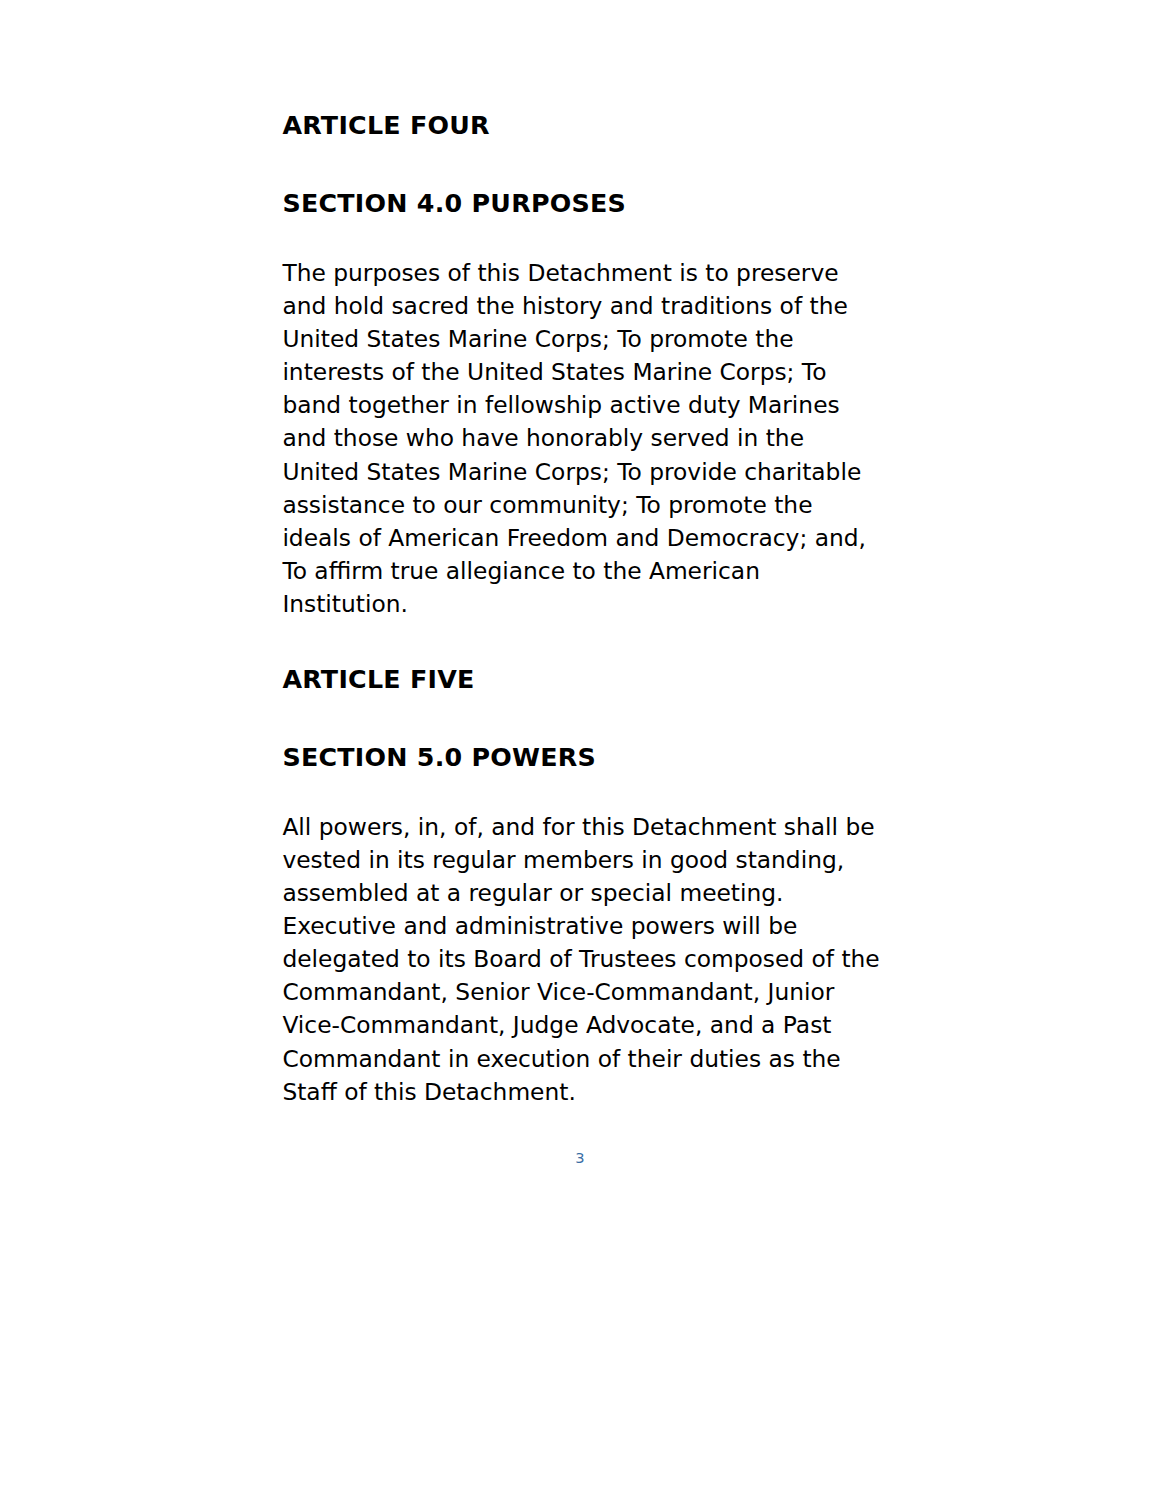ARTICLE FOUR
SECTION 4.0 PURPOSES
The purposes of this Detachment is to preserve and hold sacred the history and traditions of the United States Marine Corps; To promote the interests of the United States Marine Corps; To band together in fellowship active duty Marines and those who have honorably served in the United States Marine Corps; To provide charitable assistance to our community; To promote the ideals of American Freedom and Democracy; and, To affirm true allegiance to the American Institution.
ARTICLE FIVE
SECTION 5.0 POWERS
All powers, in, of, and for this Detachment shall be vested in its regular members in good standing, assembled at a regular or special meeting. Executive and administrative powers will be delegated to its Board of Trustees composed of the Commandant, Senior Vice-Commandant, Junior Vice-Commandant, Judge Advocate, and a Past Commandant in execution of their duties as the Staff of this Detachment.
3